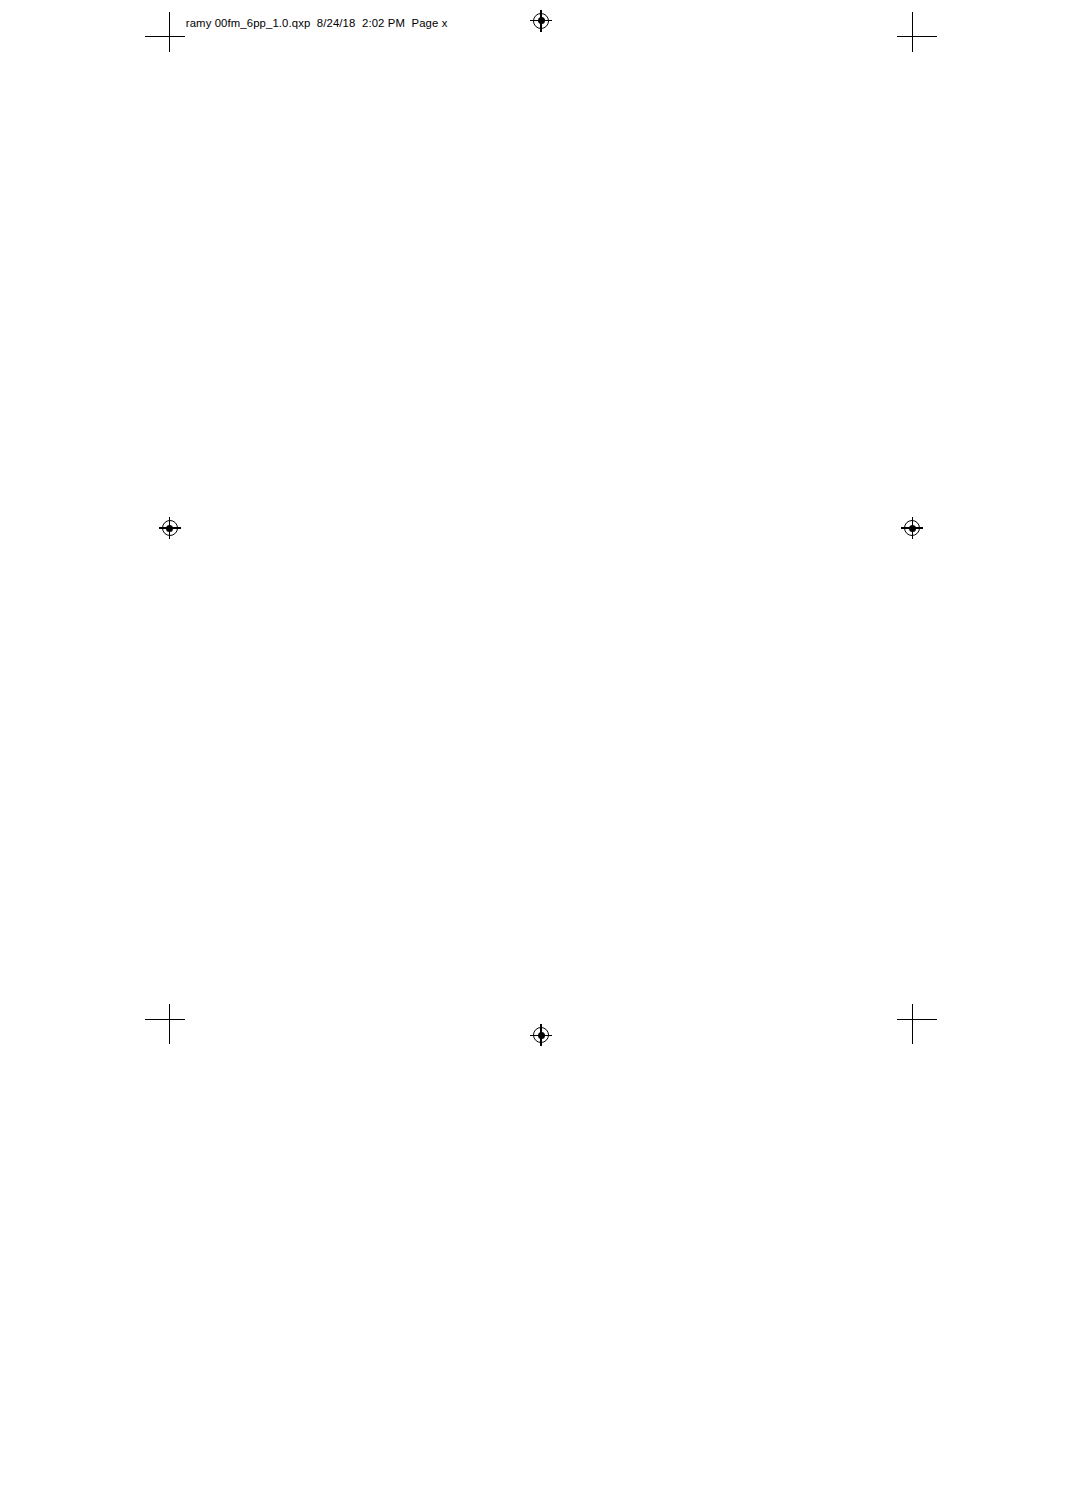ramy 00fm_6pp_1.0.qxp 8/24/18 2:02 PM Page x